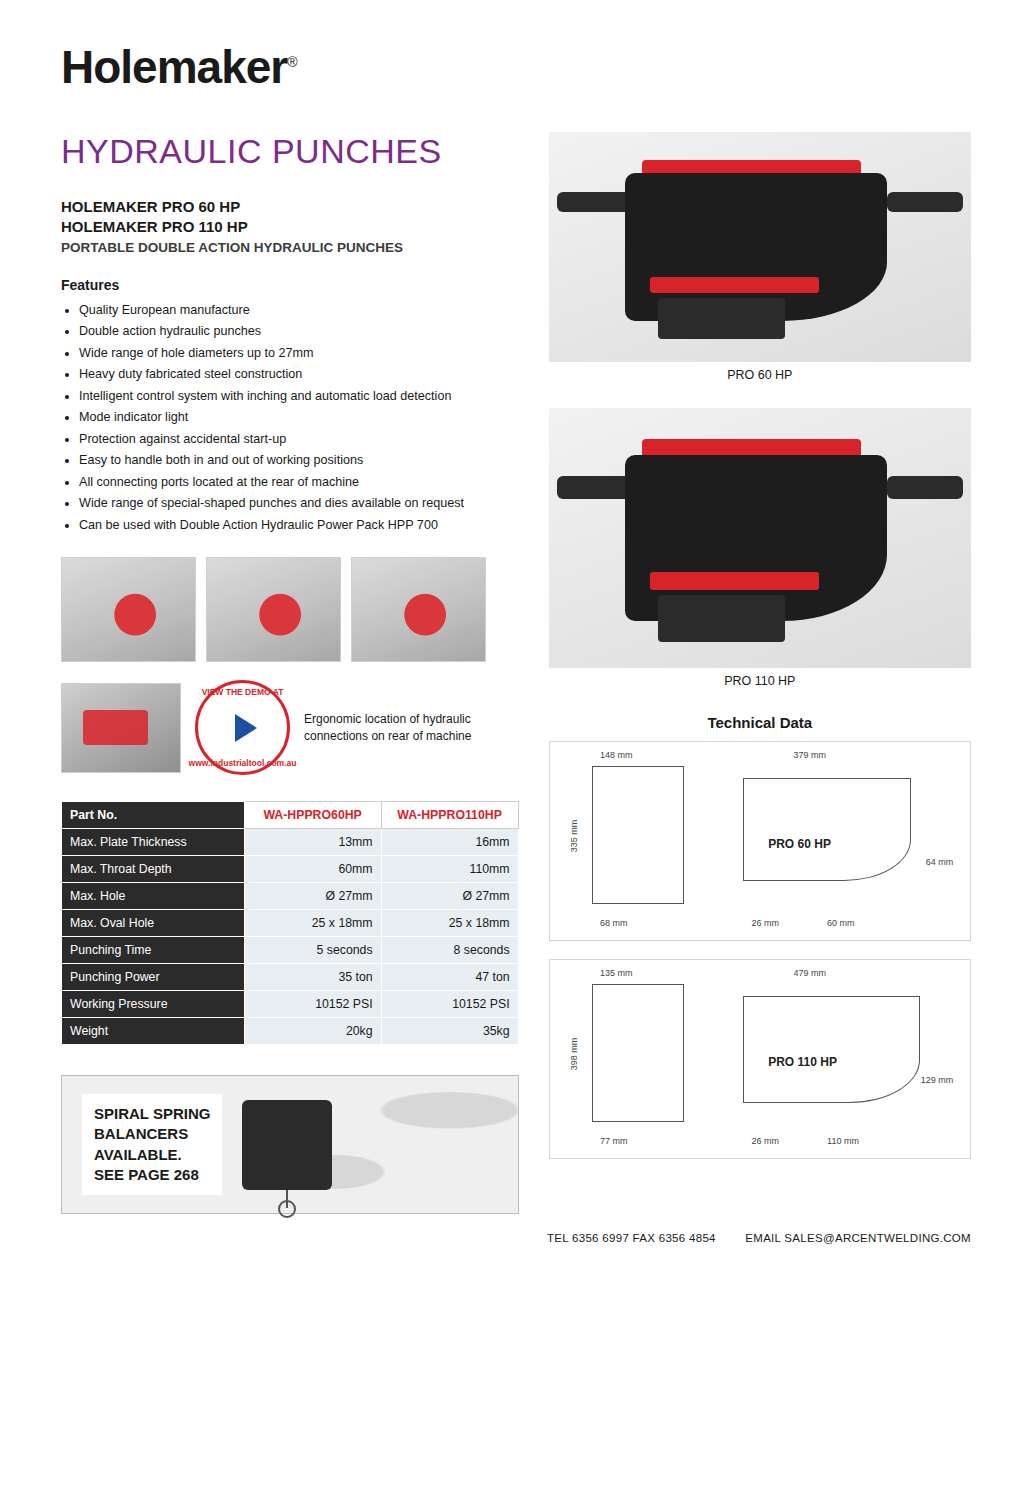Holemaker®
HYDRAULIC PUNCHES
HOLEMAKER PRO 60 HP
HOLEMAKER PRO 110 HP
PORTABLE DOUBLE ACTION HYDRAULIC PUNCHES
Features
Quality European manufacture
Double action hydraulic punches
Wide range of hole diameters up to 27mm
Heavy duty fabricated steel construction
Intelligent control system with inching and automatic load detection
Mode indicator light
Protection against accidental start-up
Easy to handle both in and out of working positions
All connecting ports located at the rear of machine
Wide range of special-shaped punches and dies available on request
Can be used with Double Action Hydraulic Power Pack HPP 700
VIEW THE DEMO AT www.industrialtool.com.au
Ergonomic location of hydraulic connections on rear of machine
| Part No. | WA-HPPRO60HP | WA-HPPRO110HP |
| --- | --- | --- |
| Max. Plate Thickness | 13mm | 16mm |
| Max. Throat Depth | 60mm | 110mm |
| Max. Hole | Ø 27mm | Ø 27mm |
| Max. Oval Hole | 25 x 18mm | 25 x 18mm |
| Punching Time | 5 seconds | 8 seconds |
| Punching Power | 35 ton | 47 ton |
| Working Pressure | 10152 PSI | 10152 PSI |
| Weight | 20kg | 35kg |
SPIRAL SPRING
BALANCERS
AVAILABLE.
SEE PAGE 268
PRO 60 HP
PRO 110 HP
Technical Data
148 mm 379 mm 335 mm 68 mm 26 mm 60 mm 64 mm PRO 60 HP
135 mm 479 mm 398 mm 77 mm 26 mm 110 mm 129 mm PRO 110 HP
TEL 6356 6997 FAX 6356 4854 EMAIL SALES@ARCENTWELDING.COM